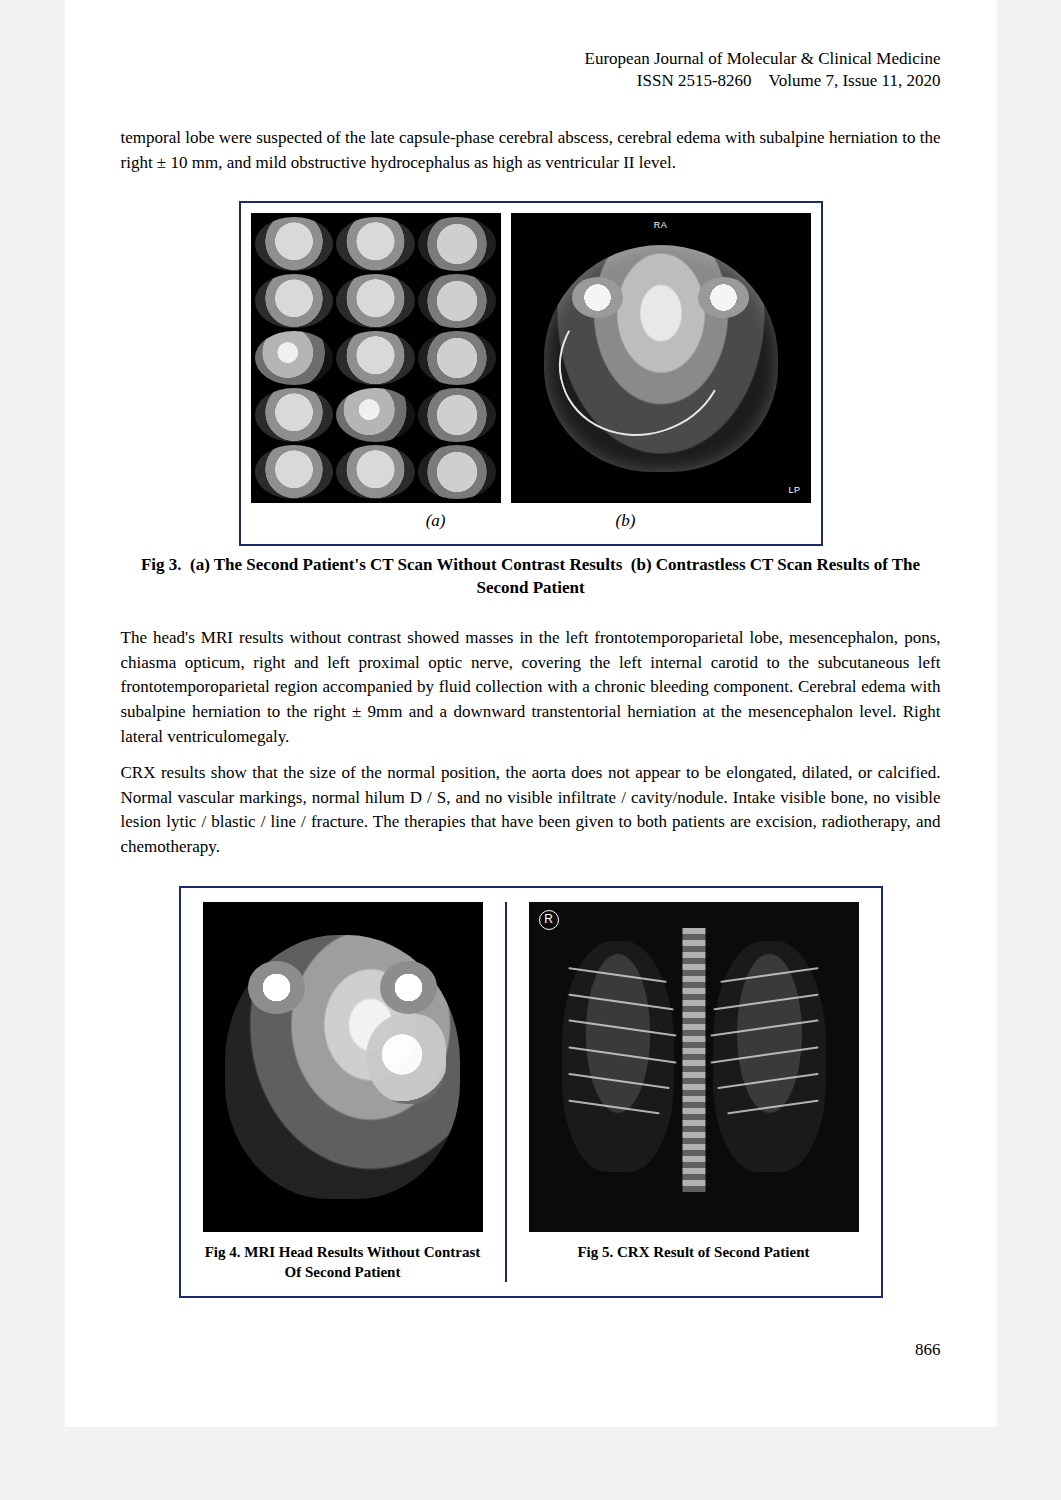European Journal of Molecular & Clinical Medicine ISSN 2515-8260 Volume 7, Issue 11, 2020
temporal lobe were suspected of the late capsule-phase cerebral abscess, cerebral edema with subalpine herniation to the right ± 10 mm, and mild obstructive hydrocephalus as high as ventricular II level.
RA LP
(a) (b)
Fig 3. (a) The Second Patient's CT Scan Without Contrast Results (b) Contrastless CT Scan Results of The Second Patient
The head's MRI results without contrast showed masses in the left frontotemporoparietal lobe, mesencephalon, pons, chiasma opticum, right and left proximal optic nerve, covering the left internal carotid to the subcutaneous left frontotemporoparietal region accompanied by fluid collection with a chronic bleeding component. Cerebral edema with subalpine herniation to the right ± 9mm and a downward transtentorial herniation at the mesencephalon level. Right lateral ventriculomegaly.
CRX results show that the size of the normal position, the aorta does not appear to be elongated, dilated, or calcified. Normal vascular markings, normal hilum D / S, and no visible infiltrate / cavity/nodule. Intake visible bone, no visible lesion lytic / blastic / line / fracture. The therapies that have been given to both patients are excision, radiotherapy, and chemotherapy.
Fig 4. MRI Head Results Without Contrast
Of Second Patient
R
Fig 5. CRX Result of Second Patient
866